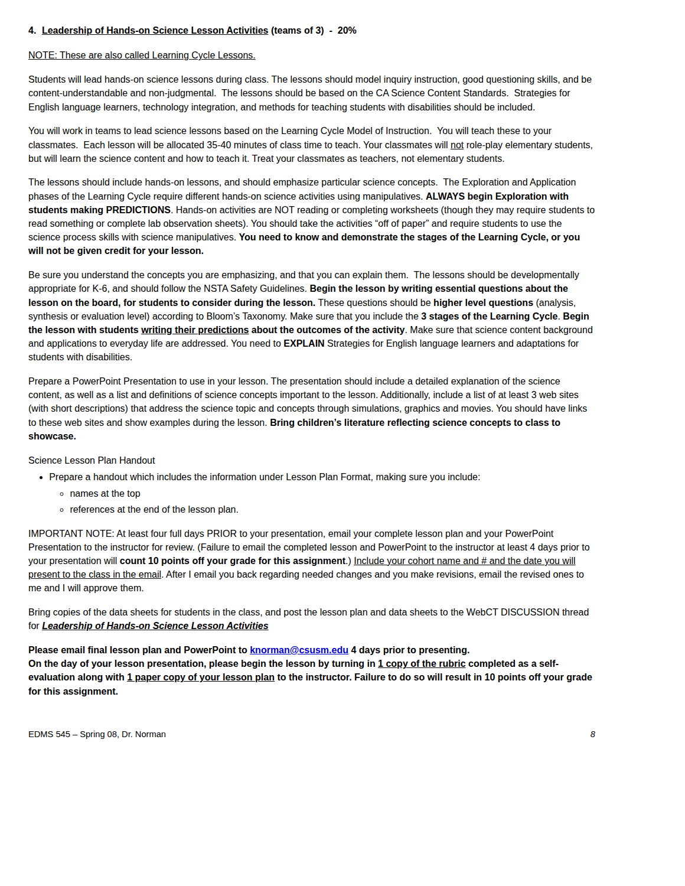4. Leadership of Hands-on Science Lesson Activities (teams of 3) - 20%
NOTE: These are also called Learning Cycle Lessons.
Students will lead hands-on science lessons during class. The lessons should model inquiry instruction, good questioning skills, and be content-understandable and non-judgmental. The lessons should be based on the CA Science Content Standards. Strategies for English language learners, technology integration, and methods for teaching students with disabilities should be included.
You will work in teams to lead science lessons based on the Learning Cycle Model of Instruction. You will teach these to your classmates. Each lesson will be allocated 35-40 minutes of class time to teach. Your classmates will not role-play elementary students, but will learn the science content and how to teach it. Treat your classmates as teachers, not elementary students.
The lessons should include hands-on lessons, and should emphasize particular science concepts. The Exploration and Application phases of the Learning Cycle require different hands-on science activities using manipulatives. ALWAYS begin Exploration with students making PREDICTIONS. Hands-on activities are NOT reading or completing worksheets (though they may require students to read something or complete lab observation sheets). You should take the activities “off of paper” and require students to use the science process skills with science manipulatives. You need to know and demonstrate the stages of the Learning Cycle, or you will not be given credit for your lesson.
Be sure you understand the concepts you are emphasizing, and that you can explain them. The lessons should be developmentally appropriate for K-6, and should follow the NSTA Safety Guidelines. Begin the lesson by writing essential questions about the lesson on the board, for students to consider during the lesson. These questions should be higher level questions (analysis, synthesis or evaluation level) according to Bloom’s Taxonomy. Make sure that you include the 3 stages of the Learning Cycle. Begin the lesson with students writing their predictions about the outcomes of the activity. Make sure that science content background and applications to everyday life are addressed. You need to EXPLAIN Strategies for English language learners and adaptations for students with disabilities.
Prepare a PowerPoint Presentation to use in your lesson. The presentation should include a detailed explanation of the science content, as well as a list and definitions of science concepts important to the lesson. Additionally, include a list of at least 3 web sites (with short descriptions) that address the science topic and concepts through simulations, graphics and movies. You should have links to these web sites and show examples during the lesson. Bring children’s literature reflecting science concepts to class to showcase.
Science Lesson Plan Handout
Prepare a handout which includes the information under Lesson Plan Format, making sure you include:
names at the top
references at the end of the lesson plan.
IMPORTANT NOTE: At least four full days PRIOR to your presentation, email your complete lesson plan and your PowerPoint Presentation to the instructor for review. (Failure to email the completed lesson and PowerPoint to the instructor at least 4 days prior to your presentation will count 10 points off your grade for this assignment.) Include your cohort name and # and the date you will present to the class in the email. After I email you back regarding needed changes and you make revisions, email the revised ones to me and I will approve them.
Bring copies of the data sheets for students in the class, and post the lesson plan and data sheets to the WebCT DISCUSSION thread for Leadership of Hands-on Science Lesson Activities
Please email final lesson plan and PowerPoint to knorman@csusm.edu 4 days prior to presenting.
On the day of your lesson presentation, please begin the lesson by turning in 1 copy of the rubric completed as a self-evaluation along with 1 paper copy of your lesson plan to the instructor. Failure to do so will result in 10 points off your grade for this assignment.
EDMS 545 – Spring 08, Dr. Norman 8